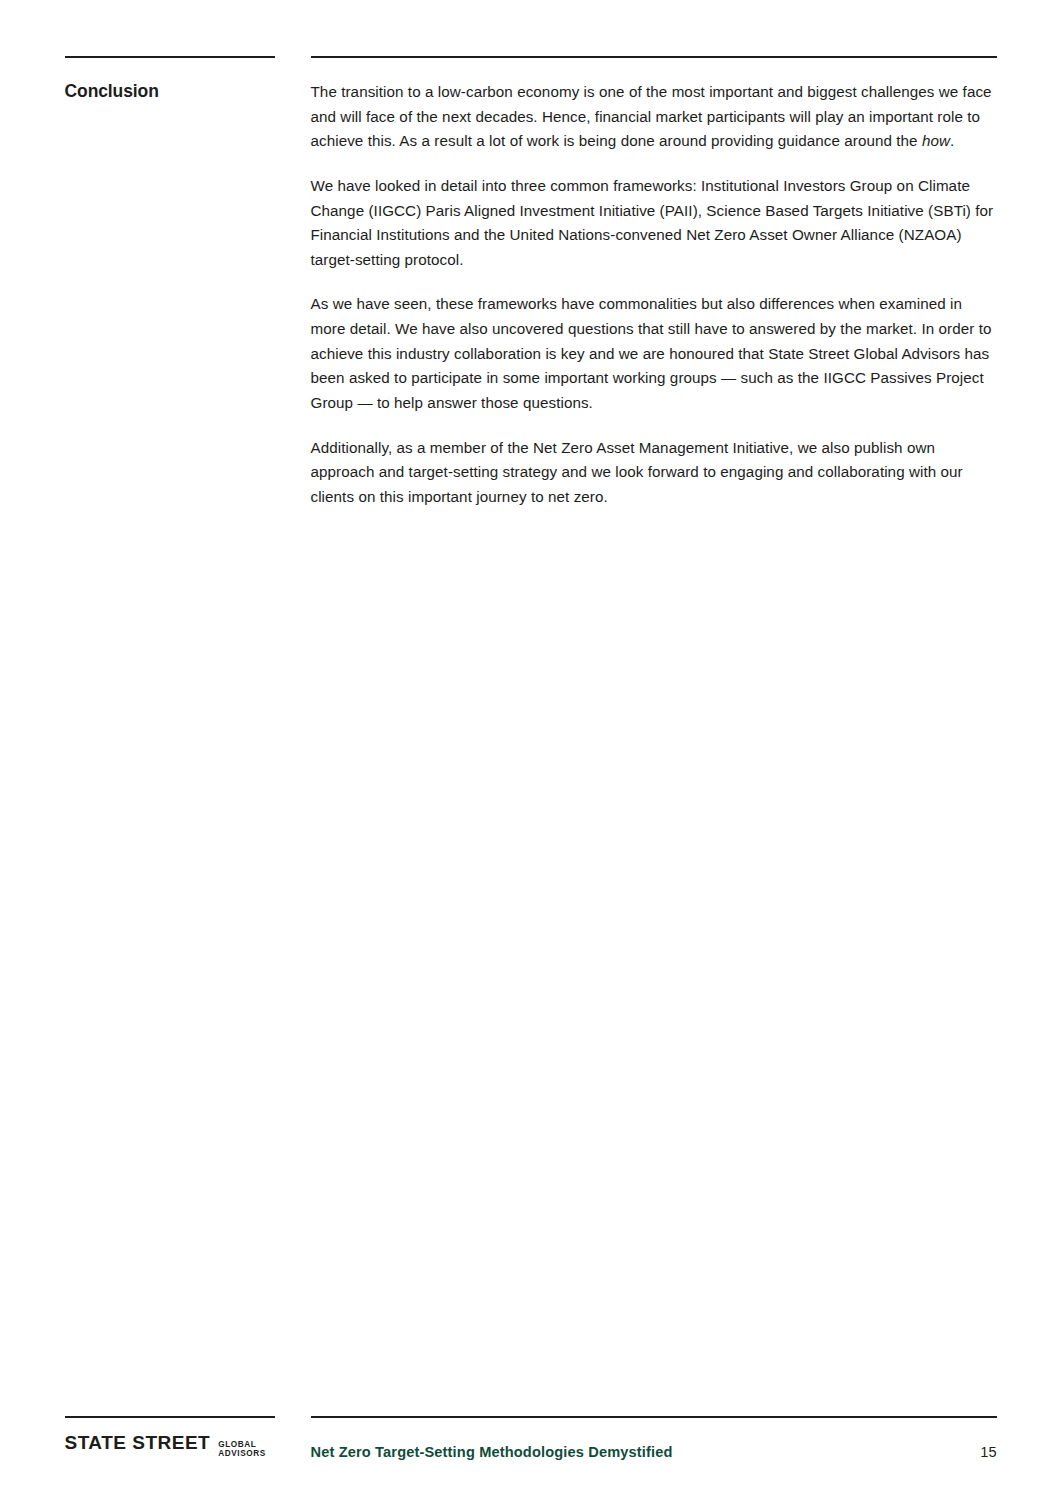Conclusion
The transition to a low-carbon economy is one of the most important and biggest challenges we face and will face of the next decades. Hence, financial market participants will play an important role to achieve this. As a result a lot of work is being done around providing guidance around the how.
We have looked in detail into three common frameworks: Institutional Investors Group on Climate Change (IIGCC) Paris Aligned Investment Initiative (PAII), Science Based Targets Initiative (SBTi) for Financial Institutions and the United Nations-convened Net Zero Asset Owner Alliance (NZAOA) target-setting protocol.
As we have seen, these frameworks have commonalities but also differences when examined in more detail. We have also uncovered questions that still have to answered by the market. In order to achieve this industry collaboration is key and we are honoured that State Street Global Advisors has been asked to participate in some important working groups — such as the IIGCC Passives Project Group — to help answer those questions.
Additionally, as a member of the Net Zero Asset Management Initiative, we also publish own approach and target-setting strategy and we look forward to engaging and collaborating with our clients on this important journey to net zero.
STATE STREET GLOBAL ADVISORS
Net Zero Target-Setting Methodologies Demystified 15